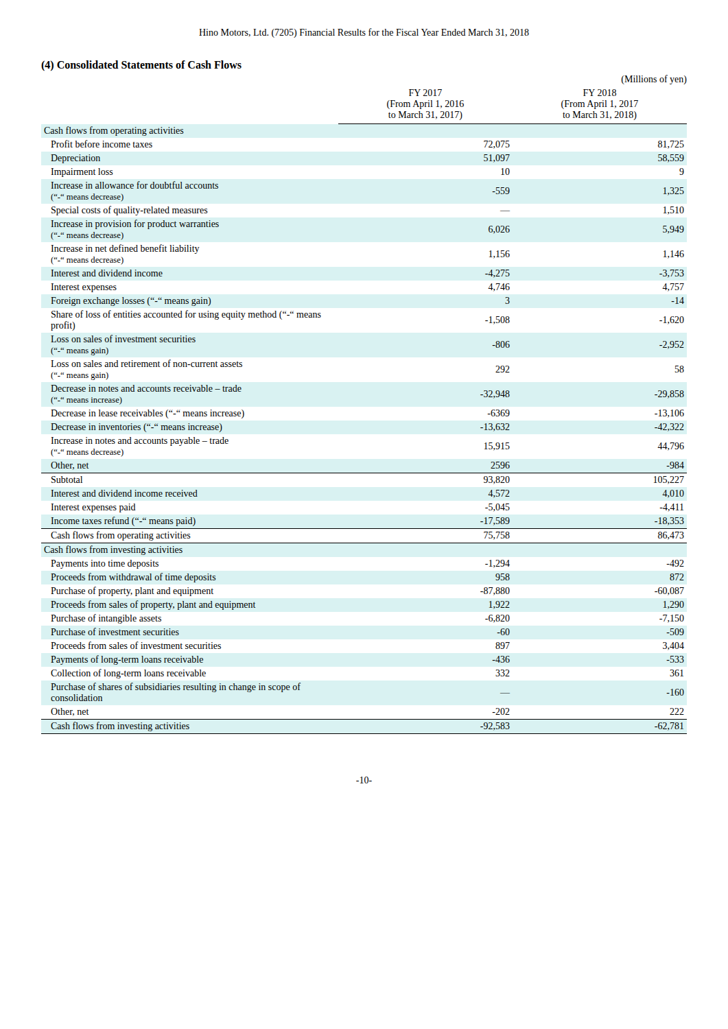Hino Motors, Ltd. (7205) Financial Results for the Fiscal Year Ended March 31, 2018
(4) Consolidated Statements of Cash Flows
(Millions of yen)
| | FY 2017 (From April 1, 2016 to March 31, 2017) | FY 2018 (From April 1, 2017 to March 31, 2018) |
| --- | --- | --- |
| Cash flows from operating activities | | |
| Profit before income taxes | 72,075 | 81,725 |
| Depreciation | 51,097 | 58,559 |
| Impairment loss | 10 | 9 |
| Increase in allowance for doubtful accounts (“-“ means decrease) | -559 | 1,325 |
| Special costs of quality-related measures | — | 1,510 |
| Increase in provision for product warranties (“-“ means decrease) | 6,026 | 5,949 |
| Increase in net defined benefit liability (“-“ means decrease) | 1,156 | 1,146 |
| Interest and dividend income | -4,275 | -3,753 |
| Interest expenses | 4,746 | 4,757 |
| Foreign exchange losses (“-“ means gain) | 3 | -14 |
| Share of loss of entities accounted for using equity method (“-“ means profit) | -1,508 | -1,620 |
| Loss on sales of investment securities (“-“ means gain) | -806 | -2,952 |
| Loss on sales and retirement of non-current assets (“-“ means gain) | 292 | 58 |
| Decrease in notes and accounts receivable – trade (“-“ means increase) | -32,948 | -29,858 |
| Decrease in lease receivables (“-“ means increase) | -6369 | -13,106 |
| Decrease in inventories (“-“ means increase) | -13,632 | -42,322 |
| Increase in notes and accounts payable – trade (“-“ means decrease) | 15,915 | 44,796 |
| Other, net | 2596 | -984 |
| Subtotal | 93,820 | 105,227 |
| Interest and dividend income received | 4,572 | 4,010 |
| Interest expenses paid | -5,045 | -4,411 |
| Income taxes refund (“-“ means paid) | -17,589 | -18,353 |
| Cash flows from operating activities | 75,758 | 86,473 |
| Cash flows from investing activities | | |
| Payments into time deposits | -1,294 | -492 |
| Proceeds from withdrawal of time deposits | 958 | 872 |
| Purchase of property, plant and equipment | -87,880 | -60,087 |
| Proceeds from sales of property, plant and equipment | 1,922 | 1,290 |
| Purchase of intangible assets | -6,820 | -7,150 |
| Purchase of investment securities | -60 | -509 |
| Proceeds from sales of investment securities | 897 | 3,404 |
| Payments of long-term loans receivable | -436 | -533 |
| Collection of long-term loans receivable | 332 | 361 |
| Purchase of shares of subsidiaries resulting in change in scope of consolidation | — | -160 |
| Other, net | -202 | 222 |
| Cash flows from investing activities | -92,583 | -62,781 |
-10-